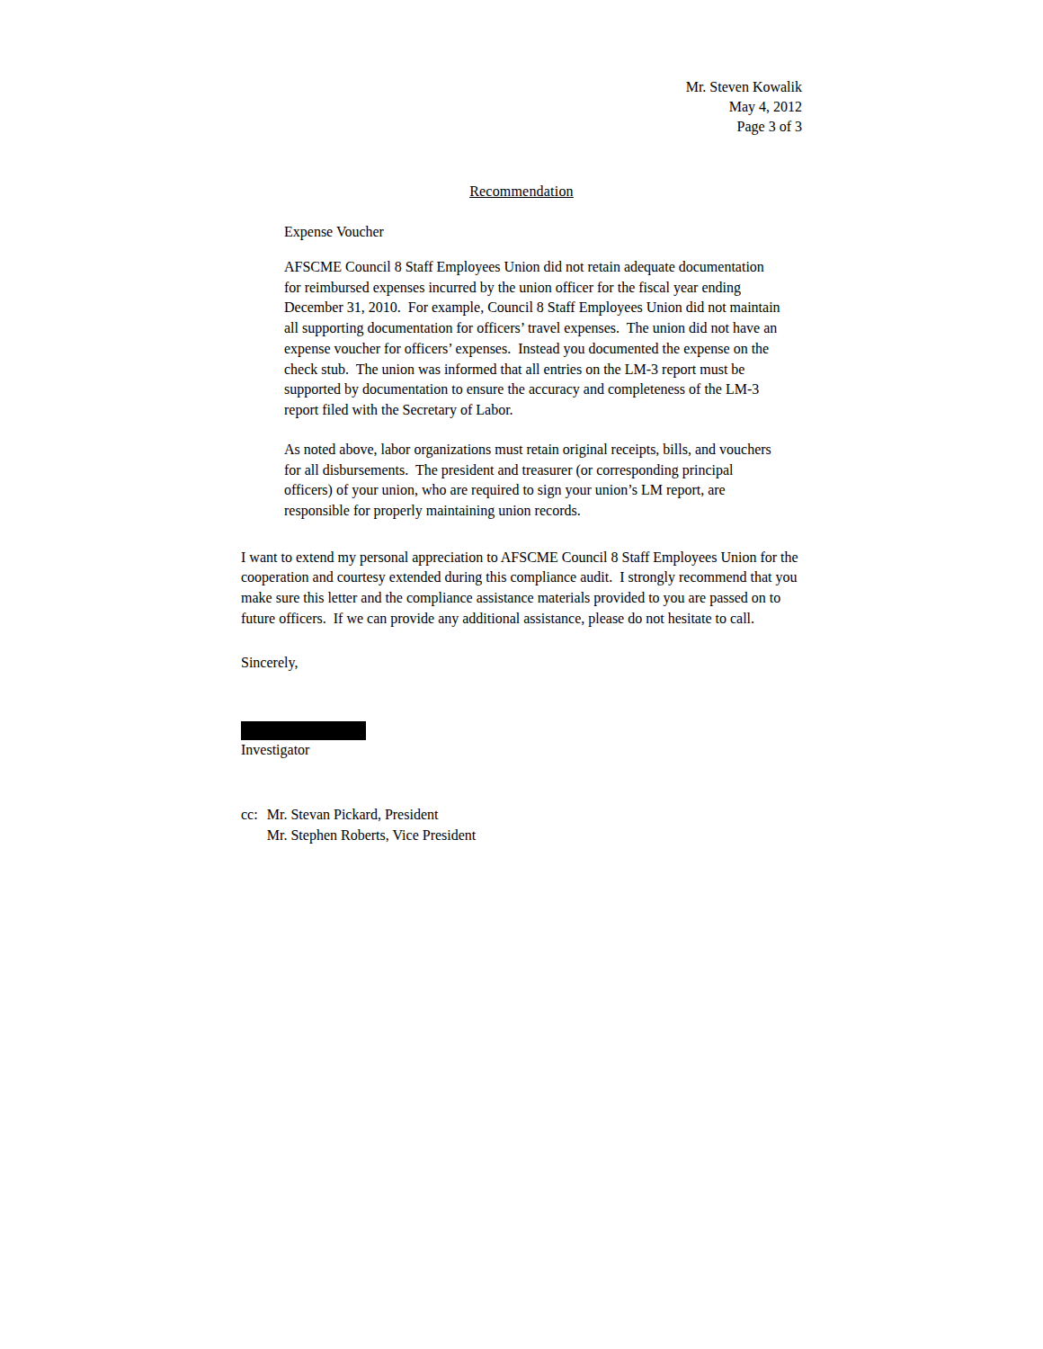Mr. Steven Kowalik
May 4, 2012
Page 3 of 3
Recommendation
Expense Voucher
AFSCME Council 8 Staff Employees Union did not retain adequate documentation for reimbursed expenses incurred by the union officer for the fiscal year ending December 31, 2010. For example, Council 8 Staff Employees Union did not maintain all supporting documentation for officers’ travel expenses. The union did not have an expense voucher for officers’ expenses. Instead you documented the expense on the check stub. The union was informed that all entries on the LM-3 report must be supported by documentation to ensure the accuracy and completeness of the LM-3 report filed with the Secretary of Labor.
As noted above, labor organizations must retain original receipts, bills, and vouchers for all disbursements. The president and treasurer (or corresponding principal officers) of your union, who are required to sign your union’s LM report, are responsible for properly maintaining union records.
I want to extend my personal appreciation to AFSCME Council 8 Staff Employees Union for the cooperation and courtesy extended during this compliance audit. I strongly recommend that you make sure this letter and the compliance assistance materials provided to you are passed on to future officers. If we can provide any additional assistance, please do not hesitate to call.
Sincerely,
Investigator
cc: Mr. Stevan Pickard, President
Mr. Stephen Roberts, Vice President